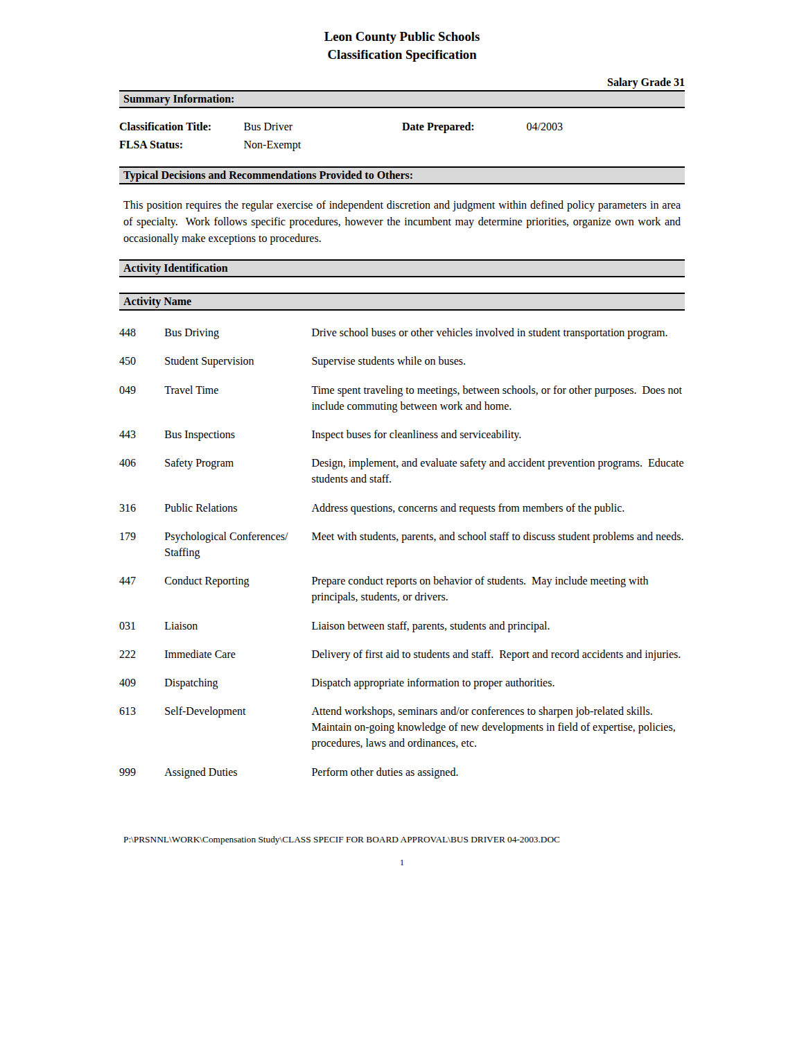Leon County Public Schools
Classification Specification
Salary Grade 31
Summary Information:
| Classification Title: | Bus Driver | Date Prepared: | 04/2003 |
| FLSA Status: | Non-Exempt | | |
Typical Decisions and Recommendations Provided to Others:
This position requires the regular exercise of independent discretion and judgment within defined policy parameters in area of specialty. Work follows specific procedures, however the incumbent may determine priorities, organize own work and occasionally make exceptions to procedures.
Activity Identification
Activity Name
| 448 | Bus Driving | Drive school buses or other vehicles involved in student transportation program. |
| 450 | Student Supervision | Supervise students while on buses. |
| 049 | Travel Time | Time spent traveling to meetings, between schools, or for other purposes. Does not include commuting between work and home. |
| 443 | Bus Inspections | Inspect buses for cleanliness and serviceability. |
| 406 | Safety Program | Design, implement, and evaluate safety and accident prevention programs. Educate students and staff. |
| 316 | Public Relations | Address questions, concerns and requests from members of the public. |
| 179 | Psychological Conferences/ Staffing | Meet with students, parents, and school staff to discuss student problems and needs. |
| 447 | Conduct Reporting | Prepare conduct reports on behavior of students. May include meeting with principals, students, or drivers. |
| 031 | Liaison | Liaison between staff, parents, students and principal. |
| 222 | Immediate Care | Delivery of first aid to students and staff. Report and record accidents and injuries. |
| 409 | Dispatching | Dispatch appropriate information to proper authorities. |
| 613 | Self-Development | Attend workshops, seminars and/or conferences to sharpen job-related skills. Maintain on-going knowledge of new developments in field of expertise, policies, procedures, laws and ordinances, etc. |
| 999 | Assigned Duties | Perform other duties as assigned. |
P:\PRSNNL\WORK\Compensation Study\CLASS SPECIF FOR BOARD APPROVAL\BUS DRIVER 04-2003.DOC
1